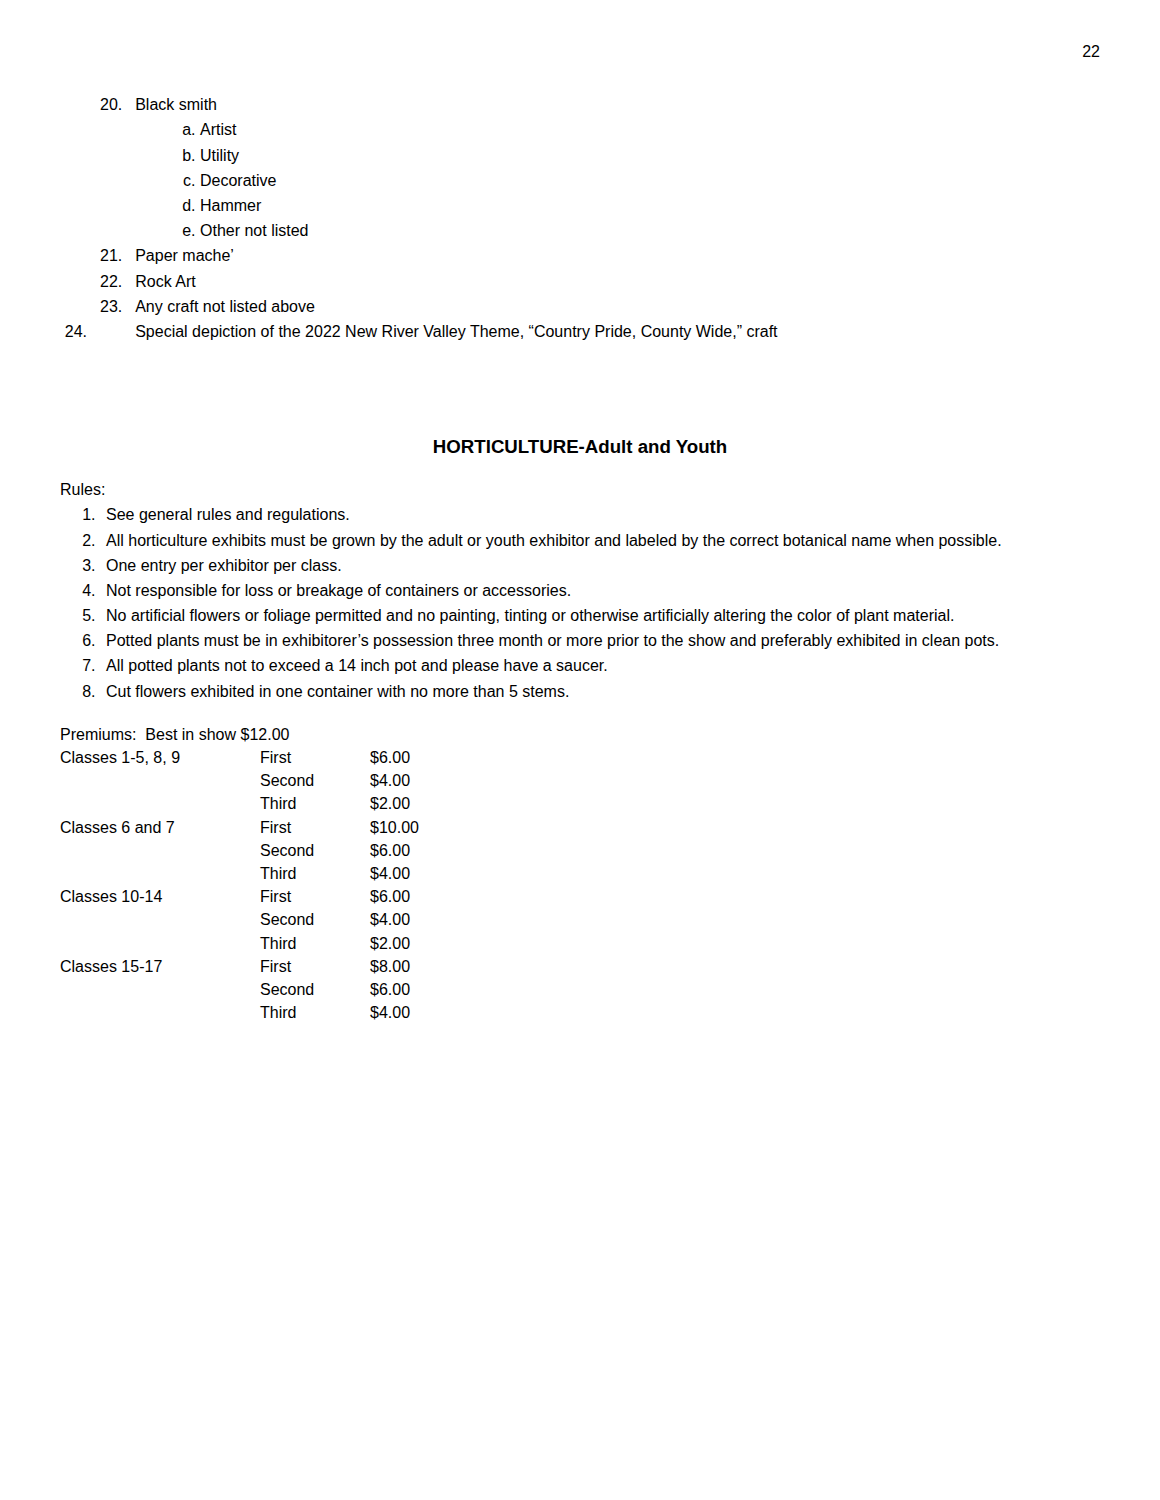22
20. Black smith
Artist
Utility
Decorative
Hammer
Other not listed
21. Paper mache’
22. Rock Art
23. Any craft not listed above
24. Special depiction of the 2022 New River Valley Theme, “Country Pride, County Wide,” craft
HORTICULTURE-Adult and Youth
Rules:
See general rules and regulations.
All horticulture exhibits must be grown by the adult or youth exhibitor and labeled by the correct botanical name when possible.
One entry per exhibitor per class.
Not responsible for loss or breakage of containers or accessories.
No artificial flowers or foliage permitted and no painting, tinting or otherwise artificially altering the color of plant material.
Potted plants must be in exhibitorer’s possession three month or more prior to the show and preferably exhibited in clean pots.
All potted plants not to exceed a 14 inch pot and please have a saucer.
Cut flowers exhibited in one container with no more than 5 stems.
Premiums: Best in show $12.00
| Classes 1-5, 8, 9 | First | $6.00 |
| | Second | $4.00 |
| | Third | $2.00 |
| Classes 6 and 7 | First | $10.00 |
| | Second | $6.00 |
| | Third | $4.00 |
| Classes 10-14 | First | $6.00 |
| | Second | $4.00 |
| | Third | $2.00 |
| Classes 15-17 | First | $8.00 |
| | Second | $6.00 |
| | Third | $4.00 |